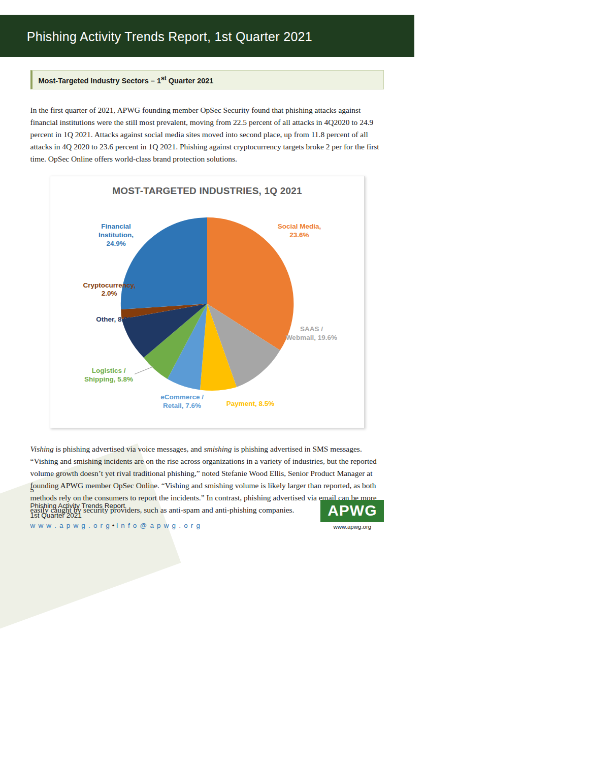Phishing Activity Trends Report, 1st Quarter 2021
Most-Targeted Industry Sectors – 1st Quarter 2021
In the first quarter of 2021, APWG founding member OpSec Security found that phishing attacks against financial institutions were the still most prevalent, moving from 22.5 percent of all attacks in 4Q2020 to 24.9 percent in 1Q 2021. Attacks against social media sites moved into second place, up from 11.8 percent of all attacks in 4Q 2020 to 23.6 percent in 1Q 2021. Phishing against cryptocurrency targets broke 2 per for the first time. OpSec Online offers world-class brand protection solutions.
MOST-TARGETED INDUSTRIES, 1Q 2021
Financial
Institution,
24.9%
Social Media,
23.6%
SAAS /
Webmail, 19.6%
Payment, 8.5%
eCommerce /
Retail, 7.6%
Logistics /
Shipping, 5.8%
Other, 8.0%
Cryptocurrency,
2.0%
Vishing is phishing advertised via voice messages, and smishing is phishing advertised in SMS messages. “Vishing and smishing incidents are on the rise across organizations in a variety of industries, but the reported volume growth doesn’t yet rival traditional phishing,” noted Stefanie Wood Ellis, Senior Product Manager at founding APWG member OpSec Online. “Vishing and smishing volume is likely larger than reported, as both methods rely on the consumers to report the incidents.” In contrast, phishing advertised via email can be more easily caught by security providers, such as anti-spam and anti-phishing companies.
5
Phishing Activity Trends Report
1st Quarter 2021
w w w . a p w g . o r g • i n f o @ a p w g . o r g
APWG
www.apwg.org